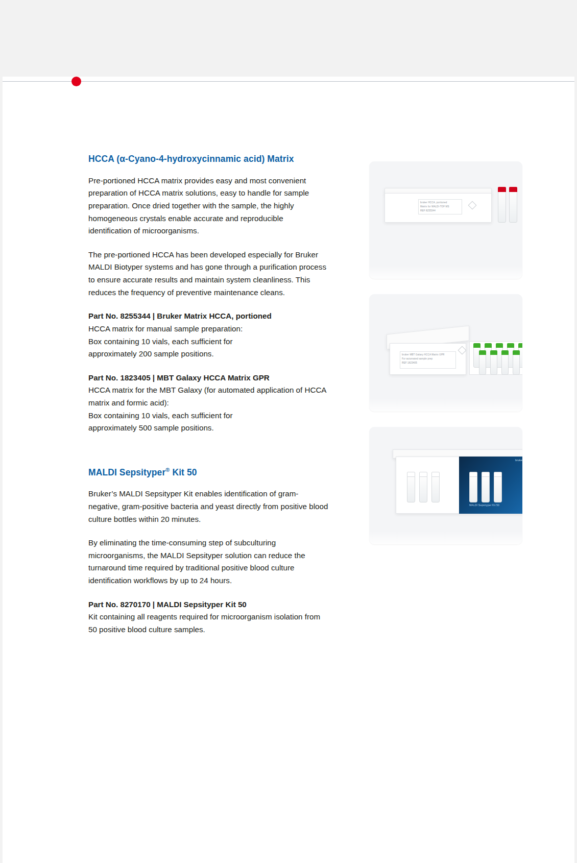HCCA (α-Cyano-4-hydroxycinnamic acid) Matrix
Pre-portioned HCCA matrix provides easy and most convenient preparation of HCCA matrix solutions, easy to handle for sample preparation. Once dried together with the sample, the highly homogeneous crystals enable accurate and reproducible identification of microorganisms.
The pre-portioned HCCA has been developed especially for Bruker MALDI Biotyper systems and has gone through a purification process to ensure accurate results and maintain system cleanliness. This reduces the frequency of preventive maintenance cleans.
Part No. 8255344 | Bruker Matrix HCCA, portioned
HCCA matrix for manual sample preparation:
Box containing 10 vials, each sufficient for
approximately 200 sample positions.
Part No. 1823405 | MBT Galaxy HCCA Matrix GPR
HCCA matrix for the MBT Galaxy (for automated application of HCCA matrix and formic acid):
Box containing 10 vials, each sufficient for
approximately 500 sample positions.
MALDI Sepsityper® Kit 50
Bruker’s MALDI Sepsityper Kit enables identification of gram-negative, gram-positive bacteria and yeast directly from positive blood culture bottles within 20 minutes.
By eliminating the time-consuming step of subculturing microorganisms, the MALDI Sepsityper solution can reduce the turnaround time required by traditional positive blood culture identification workflows by up to 24 hours.
Part No. 8270170 | MALDI Sepsityper Kit 50
Kit containing all reagents required for microorganism isolation from 50 positive blood culture samples.
bruker HCCA, portioned
Matrix for MALDI-TOF MS
REF 8255344
bruker MBT Galaxy HCCA Matrix GPR
For automated sample prep
REF 1823405
bruker
MALDI Sepsityper Kit 50